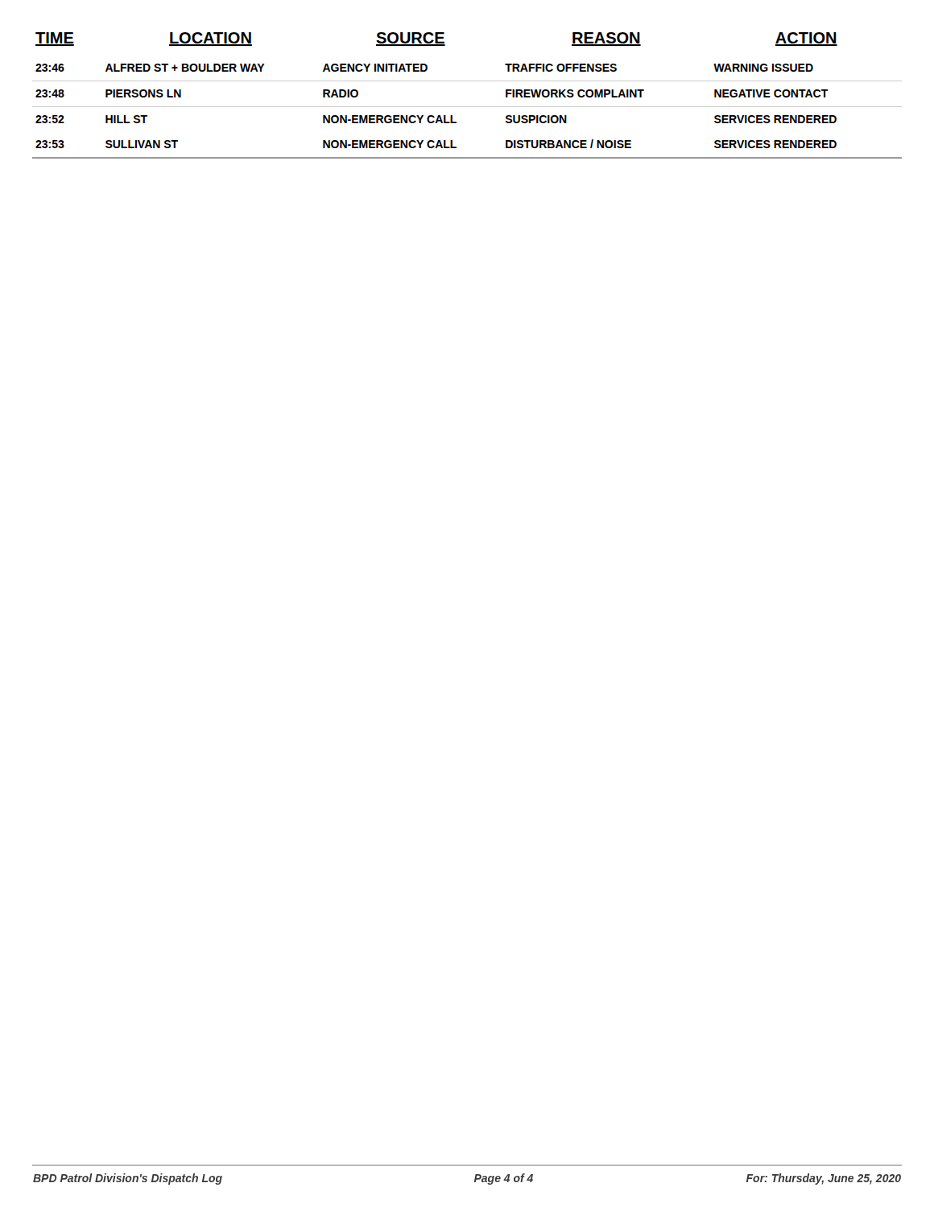| TIME | LOCATION | SOURCE | REASON | ACTION |
| --- | --- | --- | --- | --- |
| 23:46 | ALFRED ST + BOULDER WAY | AGENCY INITIATED | TRAFFIC OFFENSES | WARNING ISSUED |
| 23:48 | PIERSONS LN | RADIO | FIREWORKS COMPLAINT | NEGATIVE CONTACT |
| 23:52 | HILL ST | NON-EMERGENCY CALL | SUSPICION | SERVICES RENDERED |
| 23:53 | SULLIVAN ST | NON-EMERGENCY CALL | DISTURBANCE / NOISE | SERVICES RENDERED |
| BPD Patrol Division's Dispatch Log | Page 4 of 4 | For: Thursday, June 25, 2020 |